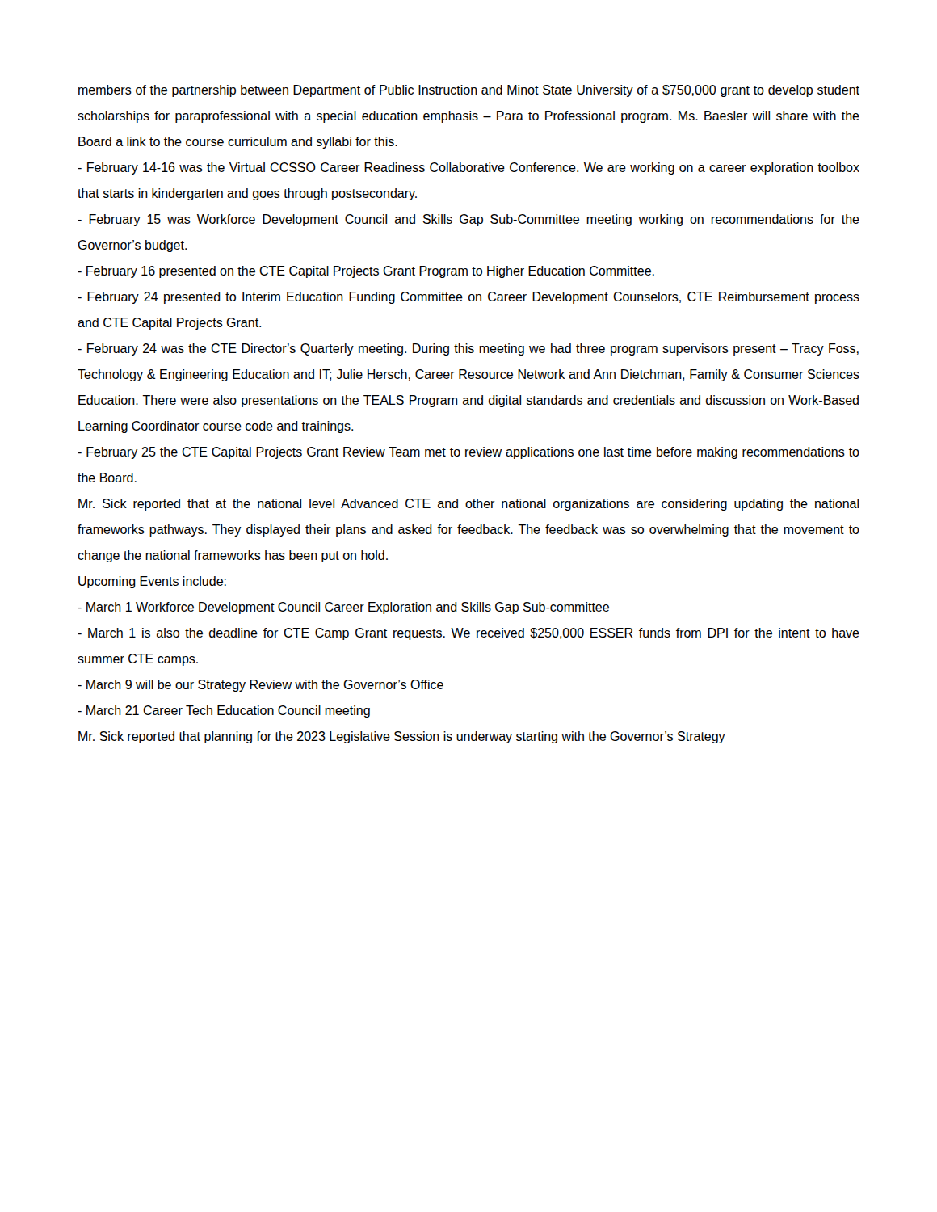members of the partnership between Department of Public Instruction and Minot State University of a $750,000 grant to develop student scholarships for paraprofessional with a special education emphasis – Para to Professional program. Ms. Baesler will share with the Board a link to the course curriculum and syllabi for this.
- February 14-16 was the Virtual CCSSO Career Readiness Collaborative Conference. We are working on a career exploration toolbox that starts in kindergarten and goes through postsecondary.
- February 15 was Workforce Development Council and Skills Gap Sub-Committee meeting working on recommendations for the Governor’s budget.
- February 16 presented on the CTE Capital Projects Grant Program to Higher Education Committee.
- February 24 presented to Interim Education Funding Committee on Career Development Counselors, CTE Reimbursement process and CTE Capital Projects Grant.
- February 24 was the CTE Director’s Quarterly meeting. During this meeting we had three program supervisors present – Tracy Foss, Technology & Engineering Education and IT; Julie Hersch, Career Resource Network and Ann Dietchman, Family & Consumer Sciences Education. There were also presentations on the TEALS Program and digital standards and credentials and discussion on Work-Based Learning Coordinator course code and trainings.
- February 25 the CTE Capital Projects Grant Review Team met to review applications one last time before making recommendations to the Board.
Mr. Sick reported that at the national level Advanced CTE and other national organizations are considering updating the national frameworks pathways. They displayed their plans and asked for feedback. The feedback was so overwhelming that the movement to change the national frameworks has been put on hold.
Upcoming Events include:
- March 1 Workforce Development Council Career Exploration and Skills Gap Sub-committee
- March 1 is also the deadline for CTE Camp Grant requests. We received $250,000 ESSER funds from DPI for the intent to have summer CTE camps.
- March 9 will be our Strategy Review with the Governor’s Office
- March 21 Career Tech Education Council meeting
Mr. Sick reported that planning for the 2023 Legislative Session is underway starting with the Governor’s Strategy